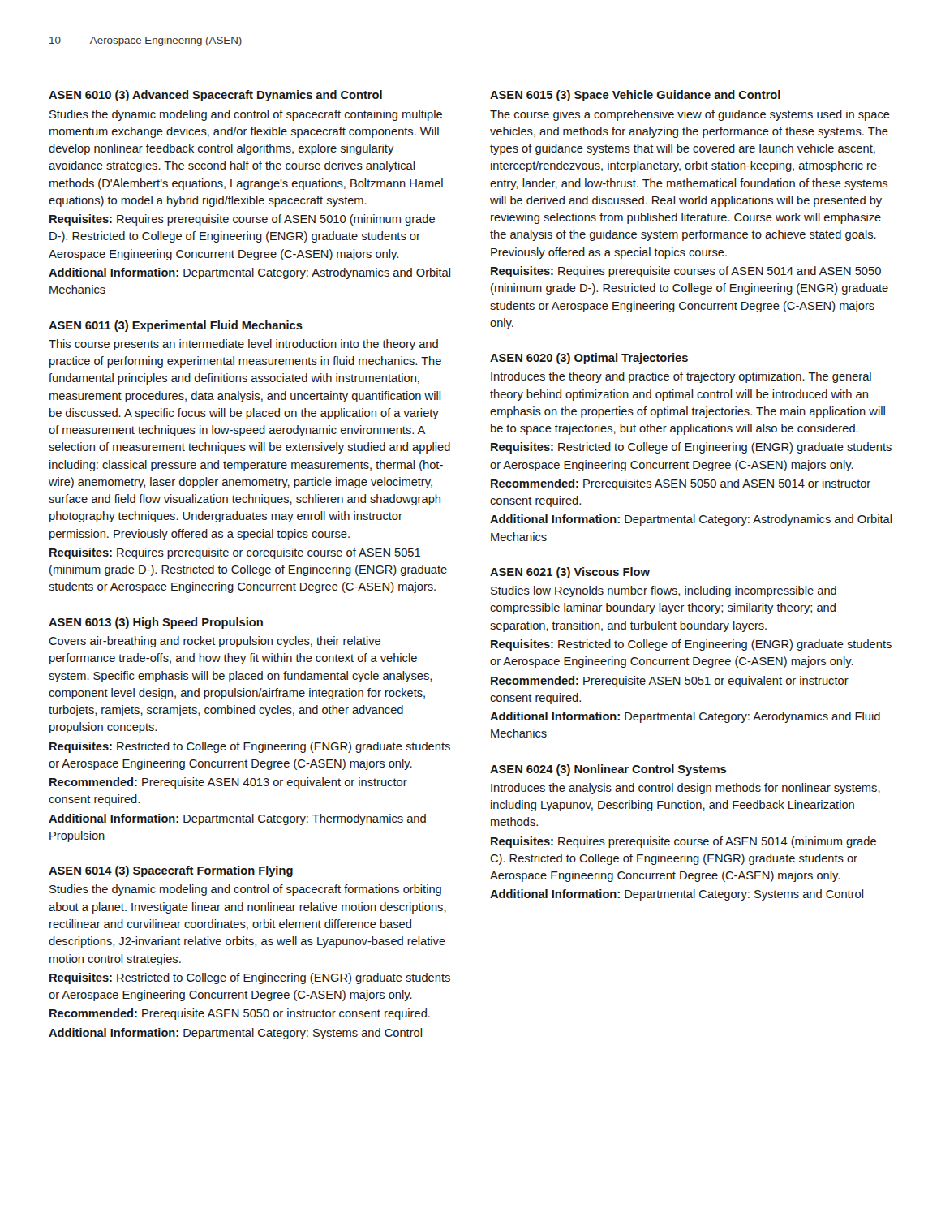10 Aerospace Engineering (ASEN)
ASEN 6010 (3) Advanced Spacecraft Dynamics and Control
Studies the dynamic modeling and control of spacecraft containing multiple momentum exchange devices, and/or flexible spacecraft components. Will develop nonlinear feedback control algorithms, explore singularity avoidance strategies. The second half of the course derives analytical methods (D'Alembert's equations, Lagrange's equations, Boltzmann Hamel equations) to model a hybrid rigid/flexible spacecraft system.
Requisites: Requires prerequisite course of ASEN 5010 (minimum grade D-). Restricted to College of Engineering (ENGR) graduate students or Aerospace Engineering Concurrent Degree (C-ASEN) majors only.
Additional Information: Departmental Category: Astrodynamics and Orbital Mechanics
ASEN 6011 (3) Experimental Fluid Mechanics
This course presents an intermediate level introduction into the theory and practice of performing experimental measurements in fluid mechanics. The fundamental principles and definitions associated with instrumentation, measurement procedures, data analysis, and uncertainty quantification will be discussed. A specific focus will be placed on the application of a variety of measurement techniques in low-speed aerodynamic environments. A selection of measurement techniques will be extensively studied and applied including: classical pressure and temperature measurements, thermal (hot-wire) anemometry, laser doppler anemometry, particle image velocimetry, surface and field flow visualization techniques, schlieren and shadowgraph photography techniques. Undergraduates may enroll with instructor permission. Previously offered as a special topics course.
Requisites: Requires prerequisite or corequisite course of ASEN 5051 (minimum grade D-). Restricted to College of Engineering (ENGR) graduate students or Aerospace Engineering Concurrent Degree (C-ASEN) majors.
ASEN 6013 (3) High Speed Propulsion
Covers air-breathing and rocket propulsion cycles, their relative performance trade-offs, and how they fit within the context of a vehicle system. Specific emphasis will be placed on fundamental cycle analyses, component level design, and propulsion/airframe integration for rockets, turbojets, ramjets, scramjets, combined cycles, and other advanced propulsion concepts.
Requisites: Restricted to College of Engineering (ENGR) graduate students or Aerospace Engineering Concurrent Degree (C-ASEN) majors only.
Recommended: Prerequisite ASEN 4013 or equivalent or instructor consent required.
Additional Information: Departmental Category: Thermodynamics and Propulsion
ASEN 6014 (3) Spacecraft Formation Flying
Studies the dynamic modeling and control of spacecraft formations orbiting about a planet. Investigate linear and nonlinear relative motion descriptions, rectilinear and curvilinear coordinates, orbit element difference based descriptions, J2-invariant relative orbits, as well as Lyapunov-based relative motion control strategies.
Requisites: Restricted to College of Engineering (ENGR) graduate students or Aerospace Engineering Concurrent Degree (C-ASEN) majors only.
Recommended: Prerequisite ASEN 5050 or instructor consent required.
Additional Information: Departmental Category: Systems and Control
ASEN 6015 (3) Space Vehicle Guidance and Control
The course gives a comprehensive view of guidance systems used in space vehicles, and methods for analyzing the performance of these systems. The types of guidance systems that will be covered are launch vehicle ascent, intercept/rendezvous, interplanetary, orbit station-keeping, atmospheric re-entry, lander, and low-thrust. The mathematical foundation of these systems will be derived and discussed. Real world applications will be presented by reviewing selections from published literature. Course work will emphasize the analysis of the guidance system performance to achieve stated goals. Previously offered as a special topics course.
Requisites: Requires prerequisite courses of ASEN 5014 and ASEN 5050 (minimum grade D-). Restricted to College of Engineering (ENGR) graduate students or Aerospace Engineering Concurrent Degree (C-ASEN) majors only.
ASEN 6020 (3) Optimal Trajectories
Introduces the theory and practice of trajectory optimization. The general theory behind optimization and optimal control will be introduced with an emphasis on the properties of optimal trajectories. The main application will be to space trajectories, but other applications will also be considered.
Requisites: Restricted to College of Engineering (ENGR) graduate students or Aerospace Engineering Concurrent Degree (C-ASEN) majors only.
Recommended: Prerequisites ASEN 5050 and ASEN 5014 or instructor consent required.
Additional Information: Departmental Category: Astrodynamics and Orbital Mechanics
ASEN 6021 (3) Viscous Flow
Studies low Reynolds number flows, including incompressible and compressible laminar boundary layer theory; similarity theory; and separation, transition, and turbulent boundary layers.
Requisites: Restricted to College of Engineering (ENGR) graduate students or Aerospace Engineering Concurrent Degree (C-ASEN) majors only.
Recommended: Prerequisite ASEN 5051 or equivalent or instructor consent required.
Additional Information: Departmental Category: Aerodynamics and Fluid Mechanics
ASEN 6024 (3) Nonlinear Control Systems
Introduces the analysis and control design methods for nonlinear systems, including Lyapunov, Describing Function, and Feedback Linearization methods.
Requisites: Requires prerequisite course of ASEN 5014 (minimum grade C). Restricted to College of Engineering (ENGR) graduate students or Aerospace Engineering Concurrent Degree (C-ASEN) majors only.
Additional Information: Departmental Category: Systems and Control